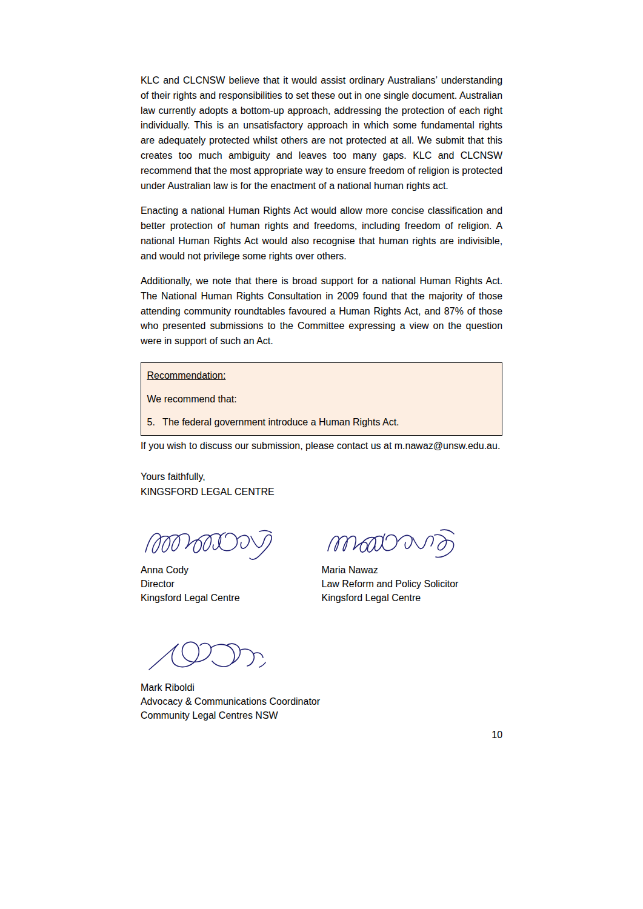KLC and CLCNSW believe that it would assist ordinary Australians’ understanding of their rights and responsibilities to set these out in one single document. Australian law currently adopts a bottom-up approach, addressing the protection of each right individually. This is an unsatisfactory approach in which some fundamental rights are adequately protected whilst others are not protected at all. We submit that this creates too much ambiguity and leaves too many gaps. KLC and CLCNSW recommend that the most appropriate way to ensure freedom of religion is protected under Australian law is for the enactment of a national human rights act.
Enacting a national Human Rights Act would allow more concise classification and better protection of human rights and freedoms, including freedom of religion. A national Human Rights Act would also recognise that human rights are indivisible, and would not privilege some rights over others.
Additionally, we note that there is broad support for a national Human Rights Act. The National Human Rights Consultation in 2009 found that the majority of those attending community roundtables favoured a Human Rights Act, and 87% of those who presented submissions to the Committee expressing a view on the question were in support of such an Act.
Recommendation:
We recommend that:
The federal government introduce a Human Rights Act.
If you wish to discuss our submission, please contact us at m.nawaz@unsw.edu.au.
Yours faithfully,
KINGSFORD LEGAL CENTRE
| Anna Cody Director Kingsford Legal Centre | Maria Nawaz Law Reform and Policy Solicitor Kingsford Legal Centre |
Mark Riboldi
Advocacy & Communications Coordinator
Community Legal Centres NSW
10